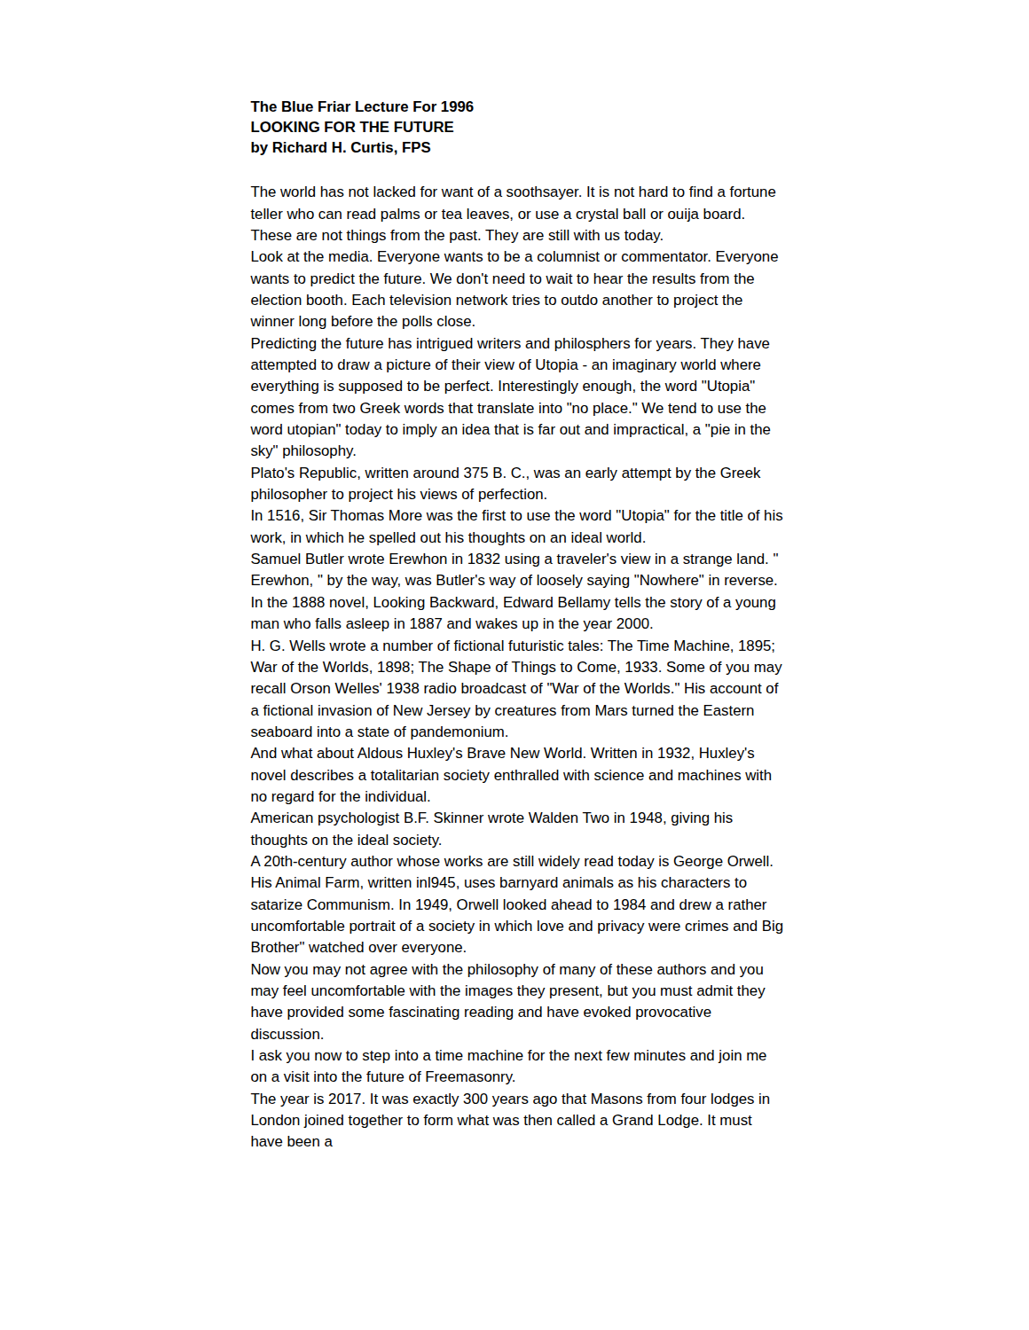The Blue Friar Lecture For 1996 LOOKING FOR THE FUTURE by Richard H. Curtis, FPS
The world has not lacked for want of a soothsayer. It is not hard to find a fortune teller who can read palms or tea leaves, or use a crystal ball or ouija board. These are not things from the past. They are still with us today.
Look at the media. Everyone wants to be a columnist or commentator. Everyone wants to predict the future. We don't need to wait to hear the results from the election booth. Each television network tries to outdo another to project the winner long before the polls close.
Predicting the future has intrigued writers and philosphers for years. They have attempted to draw a picture of their view of Utopia - an imaginary world where everything is supposed to be perfect. Interestingly enough, the word "Utopia" comes from two Greek words that translate into "no place." We tend to use the word utopian" today to imply an idea that is far out and impractical, a "pie in the sky" philosophy.
Plato's Republic, written around 375 B. C., was an early attempt by the Greek philosopher to project his views of perfection.
In 1516, Sir Thomas More was the first to use the word "Utopia" for the title of his work, in which he spelled out his thoughts on an ideal world.
Samuel Butler wrote Erewhon in 1832 using a traveler's view in a strange land. " Erewhon, " by the way, was Butler's way of loosely saying "Nowhere" in reverse.
In the 1888 novel, Looking Backward, Edward Bellamy tells the story of a young man who falls asleep in 1887 and wakes up in the year 2000.
H. G. Wells wrote a number of fictional futuristic tales: The Time Machine, 1895; War of the Worlds, 1898; The Shape of Things to Come, 1933. Some of you may recall Orson Welles' 1938 radio broadcast of "War of the Worlds." His account of a fictional invasion of New Jersey by creatures from Mars turned the Eastern seaboard into a state of pandemonium.
And what about Aldous Huxley's Brave New World. Written in 1932, Huxley's novel describes a totalitarian society enthralled with science and machines with no regard for the individual.
American psychologist B.F. Skinner wrote Walden Two in 1948, giving his thoughts on the ideal society.
A 20th-century author whose works are still widely read today is George Orwell. His Animal Farm, written inl945, uses barnyard animals as his characters to satarize Communism. In 1949, Orwell looked ahead to 1984 and drew a rather uncomfortable portrait of a society in which love and privacy were crimes and Big Brother" watched over everyone.
Now you may not agree with the philosophy of many of these authors and you may feel uncomfortable with the images they present, but you must admit they have provided some fascinating reading and have evoked provocative discussion.
I ask you now to step into a time machine for the next few minutes and join me on a visit into the future of Freemasonry.
The year is 2017. It was exactly 300 years ago that Masons from four lodges in London joined together to form what was then called a Grand Lodge. It must have been a